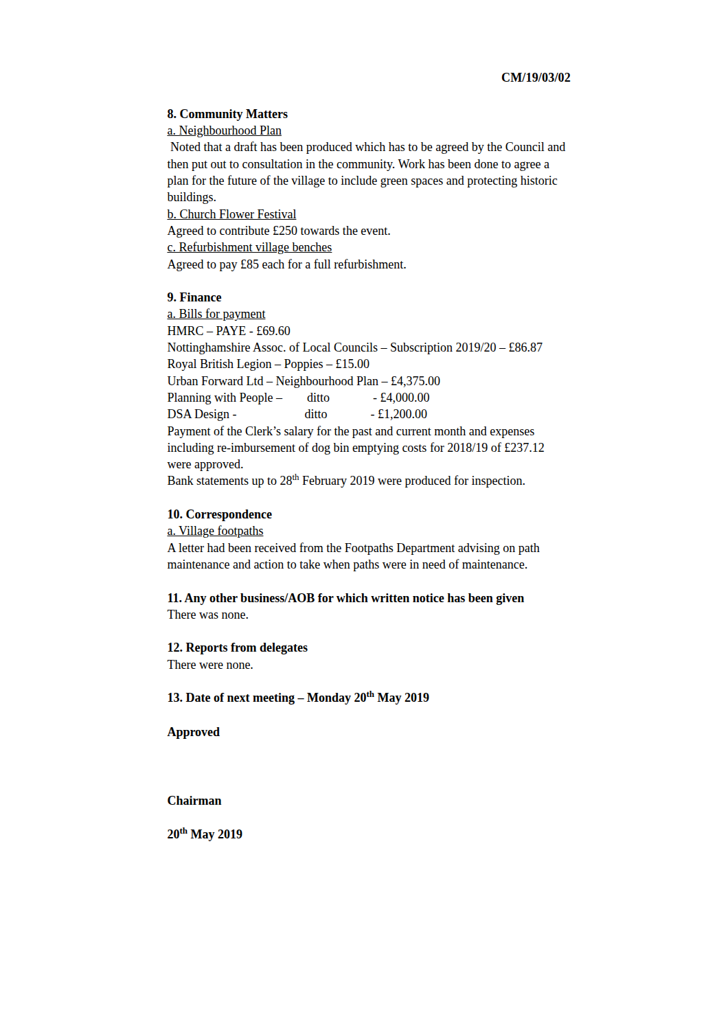CM/19/03/02
8. Community Matters
a. Neighbourhood Plan
Noted that a draft has been produced which has to be agreed by the Council and then put out to consultation in the community. Work has been done to agree a plan for the future of the village to include green spaces and protecting historic buildings.
b. Church Flower Festival
Agreed to contribute £250 towards the event.
c. Refurbishment village benches
Agreed to pay £85 each for a full refurbishment.
9. Finance
a. Bills for payment
HMRC – PAYE - £69.60
Nottinghamshire Assoc. of Local Councils – Subscription 2019/20 – £86.87
Royal British Legion – Poppies – £15.00
Urban Forward Ltd – Neighbourhood Plan – £4,375.00
Planning with People – ditto - £4,000.00
DSA Design - ditto - £1,200.00
Payment of the Clerk’s salary for the past and current month and expenses including re-imbursement of dog bin emptying costs for 2018/19 of £237.12 were approved.
Bank statements up to 28th February 2019 were produced for inspection.
10. Correspondence
a. Village footpaths
A letter had been received from the Footpaths Department advising on path maintenance and action to take when paths were in need of maintenance.
11. Any other business/AOB for which written notice has been given
There was none.
12. Reports from delegates
There were none.
13. Date of next meeting – Monday 20th May 2019
Approved
Chairman
20th May 2019